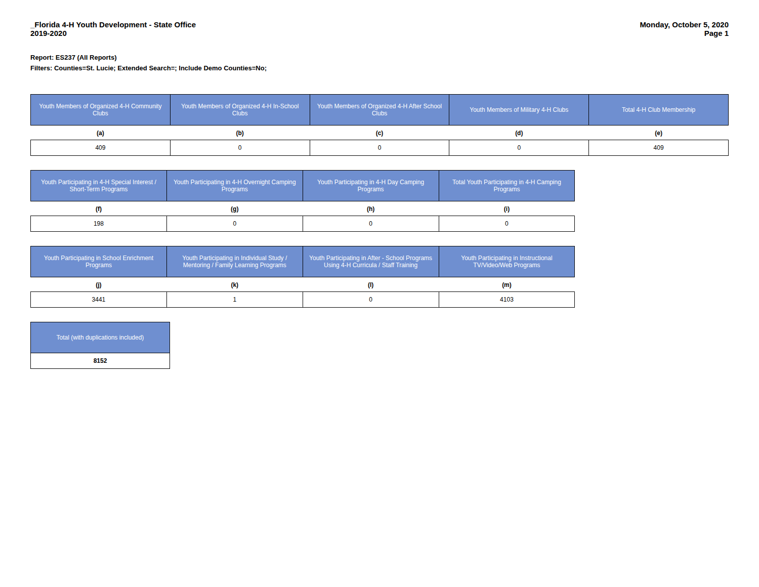_Florida 4-H Youth Development - State Office
2019-2020
Monday, October 5, 2020
Page 1
Report: ES237 (All Reports)
Filters: Counties=St. Lucie; Extended Search=; Include Demo Counties=No;
| (a) | (b) | (c) | (d) | (e) |
| Youth Members of Organized 4-H Community Clubs | Youth Members of Organized 4-H In-School Clubs | Youth Members of Organized 4-H After School Clubs | Youth Members of Military 4-H Clubs | Total 4-H Club Membership |
| 409 | 0 | 0 | 0 | 409 |
| (f) | (g) | (h) | (i) |
| Youth Participating in 4-H Special Interest / Short-Term Programs | Youth Participating in 4-H Overnight Camping Programs | Youth Participating in 4-H Day Camping Programs | Total Youth Participating in 4-H Camping Programs |
| 198 | 0 | 0 | 0 |
| (j) | (k) | (l) | (m) |
| Youth Participating in School Enrichment Programs | Youth Participating in Individual Study / Mentoring / Family Learning Programs | Youth Participating in After - School Programs Using 4-H Curricula / Staff Training | Youth Participating in Instructional TV/Video/Web Programs |
| 3441 | 1 | 0 | 4103 |
| Total (with duplications included) |
| --- |
| 8152 |